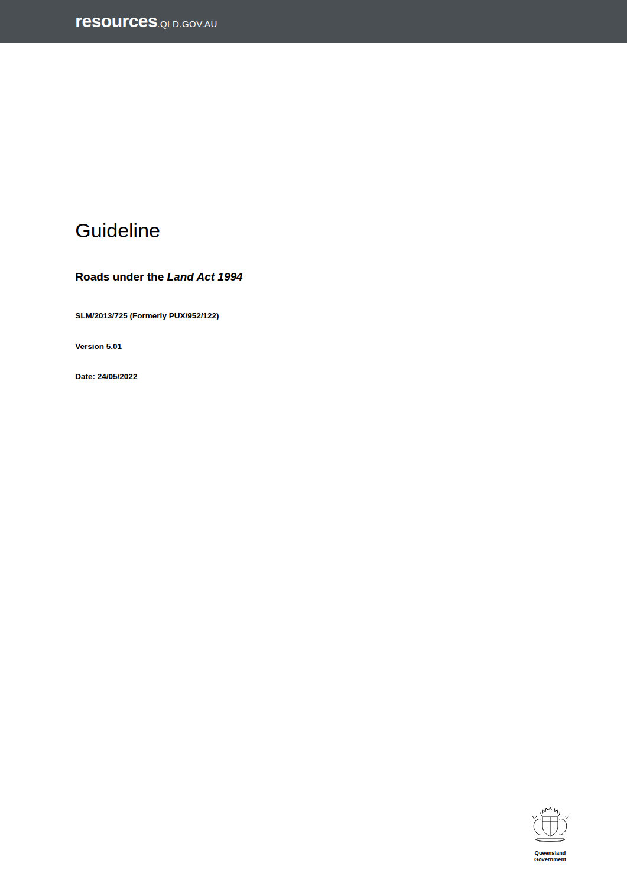resources.QLD.GOV.AU
Guideline
Roads under the Land Act 1994
SLM/2013/725 (Formerly PUX/952/122)
Version 5.01
Date: 24/05/2022
Queensland
Government